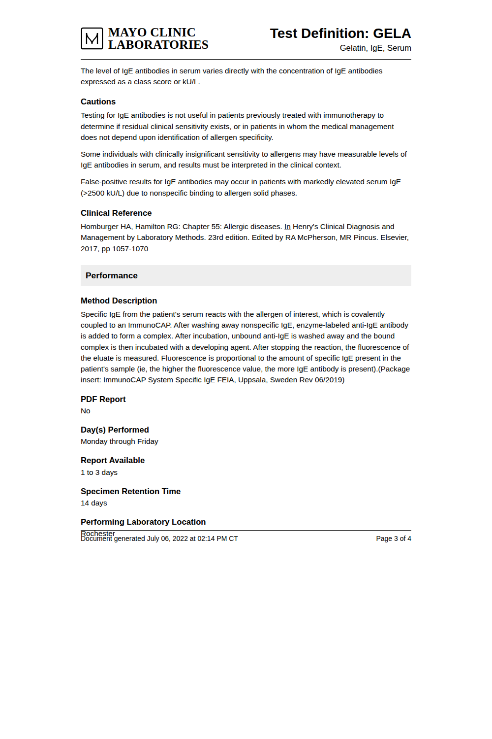Mayo Clinic
Laboratories
Test Definition: GELA
Gelatin, IgE, Serum
The level of IgE antibodies in serum varies directly with the concentration of IgE antibodies expressed as a class score or kU/L.
Cautions
Testing for IgE antibodies is not useful in patients previously treated with immunotherapy to determine if residual clinical sensitivity exists, or in patients in whom the medical management does not depend upon identification of allergen specificity.
Some individuals with clinically insignificant sensitivity to allergens may have measurable levels of IgE antibodies in serum, and results must be interpreted in the clinical context.
False-positive results for IgE antibodies may occur in patients with markedly elevated serum IgE (>2500 kU/L) due to nonspecific binding to allergen solid phases.
Clinical Reference
Homburger HA, Hamilton RG: Chapter 55: Allergic diseases. In Henry's Clinical Diagnosis and Management by Laboratory Methods. 23rd edition. Edited by RA McPherson, MR Pincus. Elsevier, 2017, pp 1057-1070
Performance
Method Description
Specific IgE from the patient's serum reacts with the allergen of interest, which is covalently coupled to an ImmunoCAP. After washing away nonspecific IgE, enzyme-labeled anti-IgE antibody is added to form a complex. After incubation, unbound anti-IgE is washed away and the bound complex is then incubated with a developing agent. After stopping the reaction, the fluorescence of the eluate is measured. Fluorescence is proportional to the amount of specific IgE present in the patient's sample (ie, the higher the fluorescence value, the more IgE antibody is present).(Package insert: ImmunoCAP System Specific IgE FEIA, Uppsala, Sweden Rev 06/2019)
PDF Report
No
Day(s) Performed
Monday through Friday
Report Available
1 to 3 days
Specimen Retention Time
14 days
Performing Laboratory Location
Rochester
Document generated July 06, 2022 at 02:14 PM CT Page 3 of 4